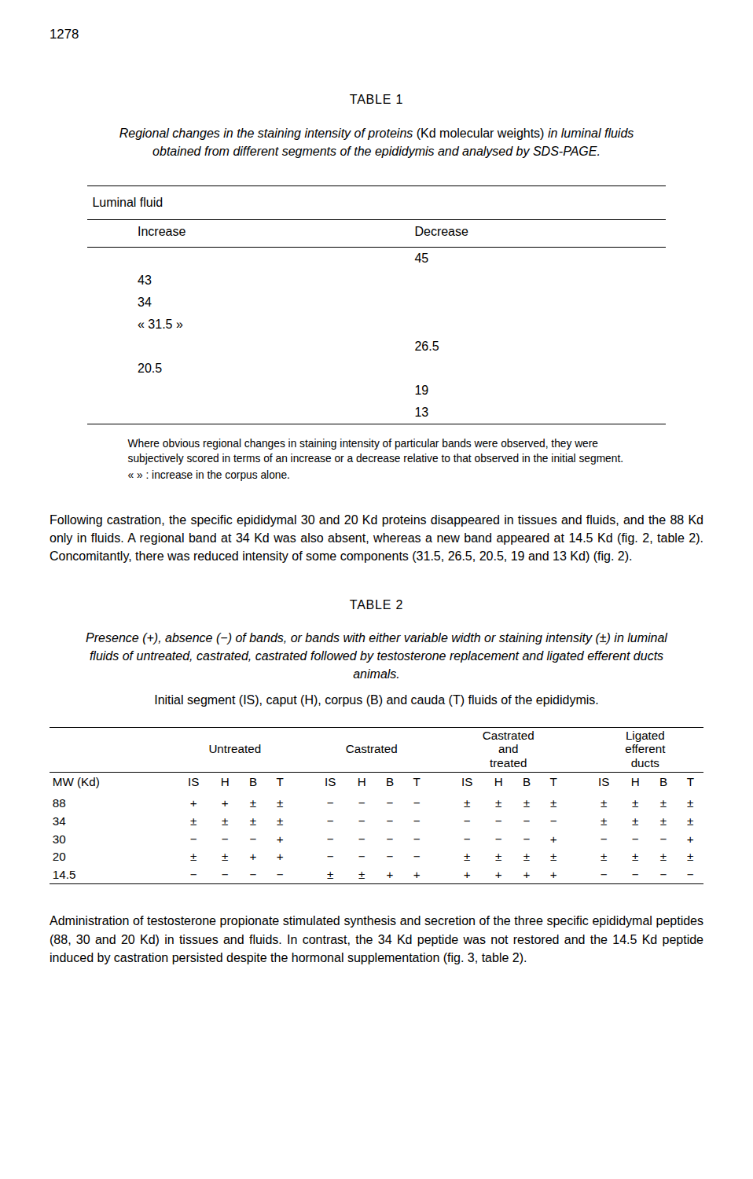1278
TABLE 1
Regional changes in the staining intensity of proteins (Kd molecular weights) in luminal fluids obtained from different segments of the epididymis and analysed by SDS-PAGE.
| Luminal fluid |
| --- |
| Increase | Decrease |
| | 45 |
| 43 | |
| 34 | |
| « 31.5 » | |
| | 26.5 |
| 20.5 | |
| | 19 |
| | 13 |
Where obvious regional changes in staining intensity of particular bands were observed, they were subjectively scored in terms of an increase or a decrease relative to that observed in the initial segment. « » : increase in the corpus alone.
Following castration, the specific epididymal 30 and 20 Kd proteins disappeared in tissues and fluids, and the 88 Kd only in fluids. A regional band at 34 Kd was also absent, whereas a new band appeared at 14.5 Kd (fig. 2, table 2). Concomitantly, there was reduced intensity of some components (31.5, 26.5, 20.5, 19 and 13 Kd) (fig. 2).
TABLE 2
Presence (+), absence (−) of bands, or bands with either variable width or staining intensity (±) in luminal fluids of untreated, castrated, castrated followed by testosterone replacement and ligated efferent ducts animals.
Initial segment (IS), caput (H), corpus (B) and cauda (T) fluids of the epididymis.
| | Untreated | | Castrated | | Castrated and treated | | Ligated efferent ducts |
| --- | --- | --- | --- | --- | --- | --- | --- |
| MW (Kd) | IS | H | B | T | | IS | H | B | T | | IS | H | B | T | | IS | H | B | T |
| 88 | + | + | ± | ± | | − | − | − | − | | ± | ± | ± | ± | | ± | ± | ± | ± |
| 34 | ± | ± | ± | ± | | − | − | − | − | | − | − | − | − | | ± | ± | ± | ± |
| 30 | − | − | − | + | | − | − | − | − | | − | − | − | + | | − | − | − | + |
| 20 | ± | ± | + | + | | − | − | − | − | | ± | ± | ± | ± | | ± | ± | ± | ± |
| 14.5 | − | − | − | − | | ± | ± | + | + | | + | + | + | + | | − | − | − | − |
Administration of testosterone propionate stimulated synthesis and secretion of the three specific epididymal peptides (88, 30 and 20 Kd) in tissues and fluids. In contrast, the 34 Kd peptide was not restored and the 14.5 Kd peptide induced by castration persisted despite the hormonal supplementation (fig. 3, table 2).